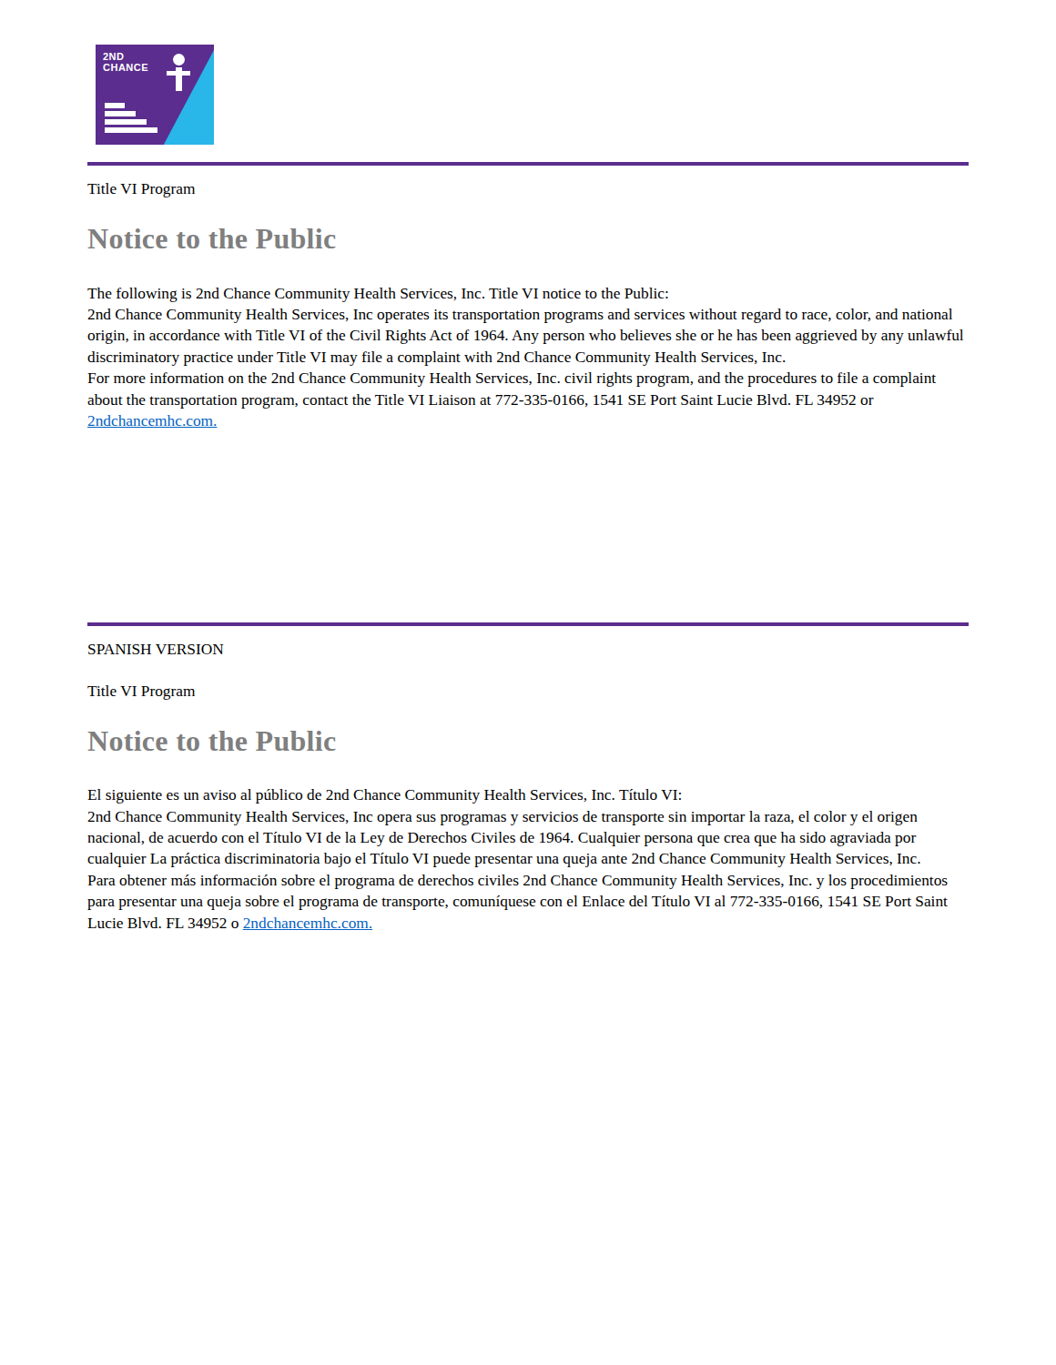2ND
CHANCE
Title VI Program
Notice to the Public
The following is 2nd Chance Community Health Services, Inc. Title VI notice to the Public:
2nd Chance Community Health Services, Inc operates its transportation programs and services without regard to race, color, and national origin, in accordance with Title VI of the Civil Rights Act of 1964. Any person who believes she or he has been aggrieved by any unlawful discriminatory practice under Title VI may file a complaint with 2nd Chance Community Health Services, Inc.
For more information on the 2nd Chance Community Health Services, Inc. civil rights program, and the procedures to file a complaint about the transportation program, contact the Title VI Liaison at 772-335-0166, 1541 SE Port Saint Lucie Blvd. FL 34952 or 2ndchancemhc.com.
SPANISH VERSION
Title VI Program
Notice to the Public
El siguiente es un aviso al público de 2nd Chance Community Health Services, Inc. Título VI:
2nd Chance Community Health Services, Inc opera sus programas y servicios de transporte sin importar la raza, el color y el origen nacional, de acuerdo con el Título VI de la Ley de Derechos Civiles de 1964. Cualquier persona que crea que ha sido agraviada por cualquier La práctica discriminatoria bajo el Título VI puede presentar una queja ante 2nd Chance Community Health Services, Inc.
Para obtener más información sobre el programa de derechos civiles 2nd Chance Community Health Services, Inc. y los procedimientos para presentar una queja sobre el programa de transporte, comuníquese con el Enlace del Título VI al 772-335-0166, 1541 SE Port Saint Lucie Blvd. FL 34952 o 2ndchancemhc.com.